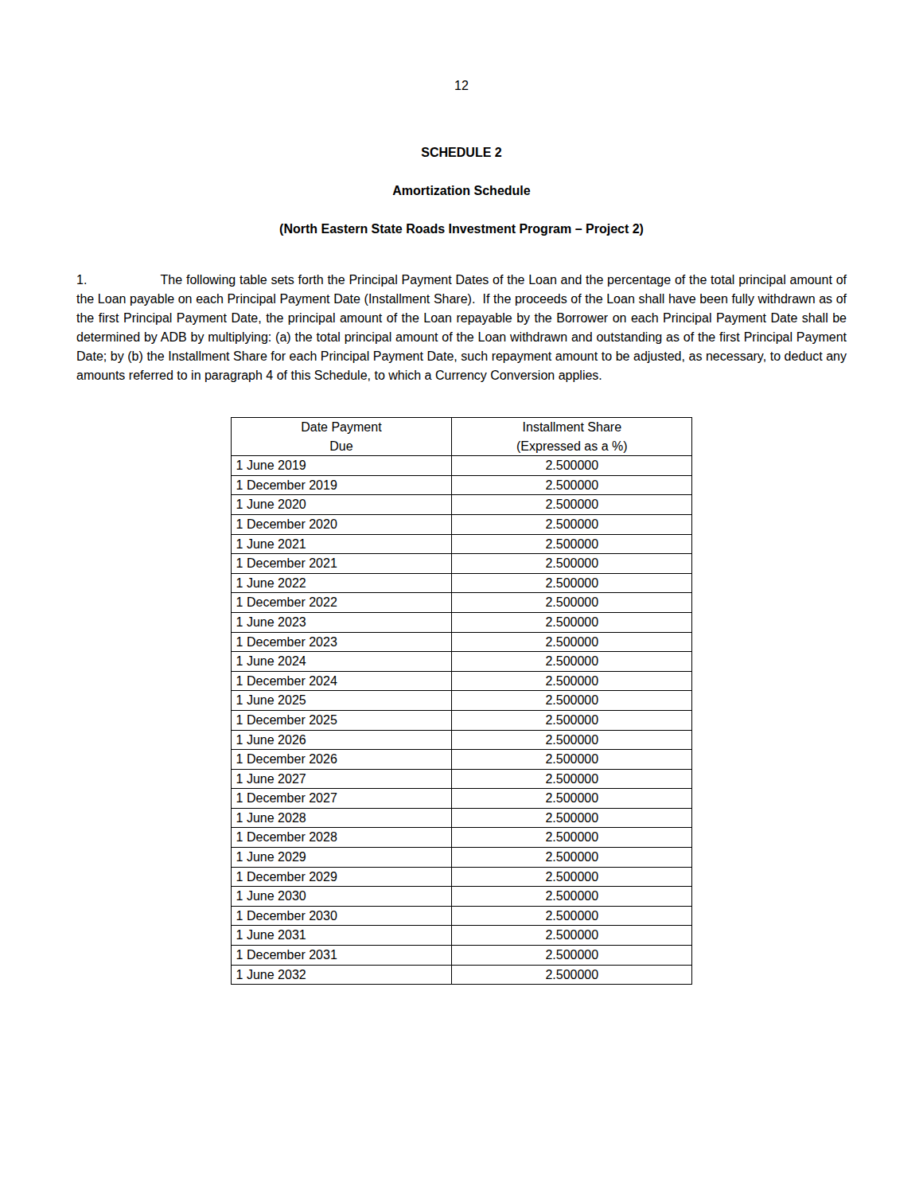12
SCHEDULE 2
Amortization Schedule
(North Eastern State Roads Investment Program – Project 2)
1. The following table sets forth the Principal Payment Dates of the Loan and the percentage of the total principal amount of the Loan payable on each Principal Payment Date (Installment Share). If the proceeds of the Loan shall have been fully withdrawn as of the first Principal Payment Date, the principal amount of the Loan repayable by the Borrower on each Principal Payment Date shall be determined by ADB by multiplying: (a) the total principal amount of the Loan withdrawn and outstanding as of the first Principal Payment Date; by (b) the Installment Share for each Principal Payment Date, such repayment amount to be adjusted, as necessary, to deduct any amounts referred to in paragraph 4 of this Schedule, to which a Currency Conversion applies.
| Date Payment | Installment Share |
| --- | --- |
| Due | (Expressed as a %) |
| 1 June 2019 | 2.500000 |
| 1 December 2019 | 2.500000 |
| 1 June 2020 | 2.500000 |
| 1 December 2020 | 2.500000 |
| 1 June 2021 | 2.500000 |
| 1 December 2021 | 2.500000 |
| 1 June 2022 | 2.500000 |
| 1 December 2022 | 2.500000 |
| 1 June 2023 | 2.500000 |
| 1 December 2023 | 2.500000 |
| 1 June 2024 | 2.500000 |
| 1 December 2024 | 2.500000 |
| 1 June 2025 | 2.500000 |
| 1 December 2025 | 2.500000 |
| 1 June 2026 | 2.500000 |
| 1 December 2026 | 2.500000 |
| 1 June 2027 | 2.500000 |
| 1 December 2027 | 2.500000 |
| 1 June 2028 | 2.500000 |
| 1 December 2028 | 2.500000 |
| 1 June 2029 | 2.500000 |
| 1 December 2029 | 2.500000 |
| 1 June 2030 | 2.500000 |
| 1 December 2030 | 2.500000 |
| 1 June 2031 | 2.500000 |
| 1 December 2031 | 2.500000 |
| 1 June 2032 | 2.500000 |